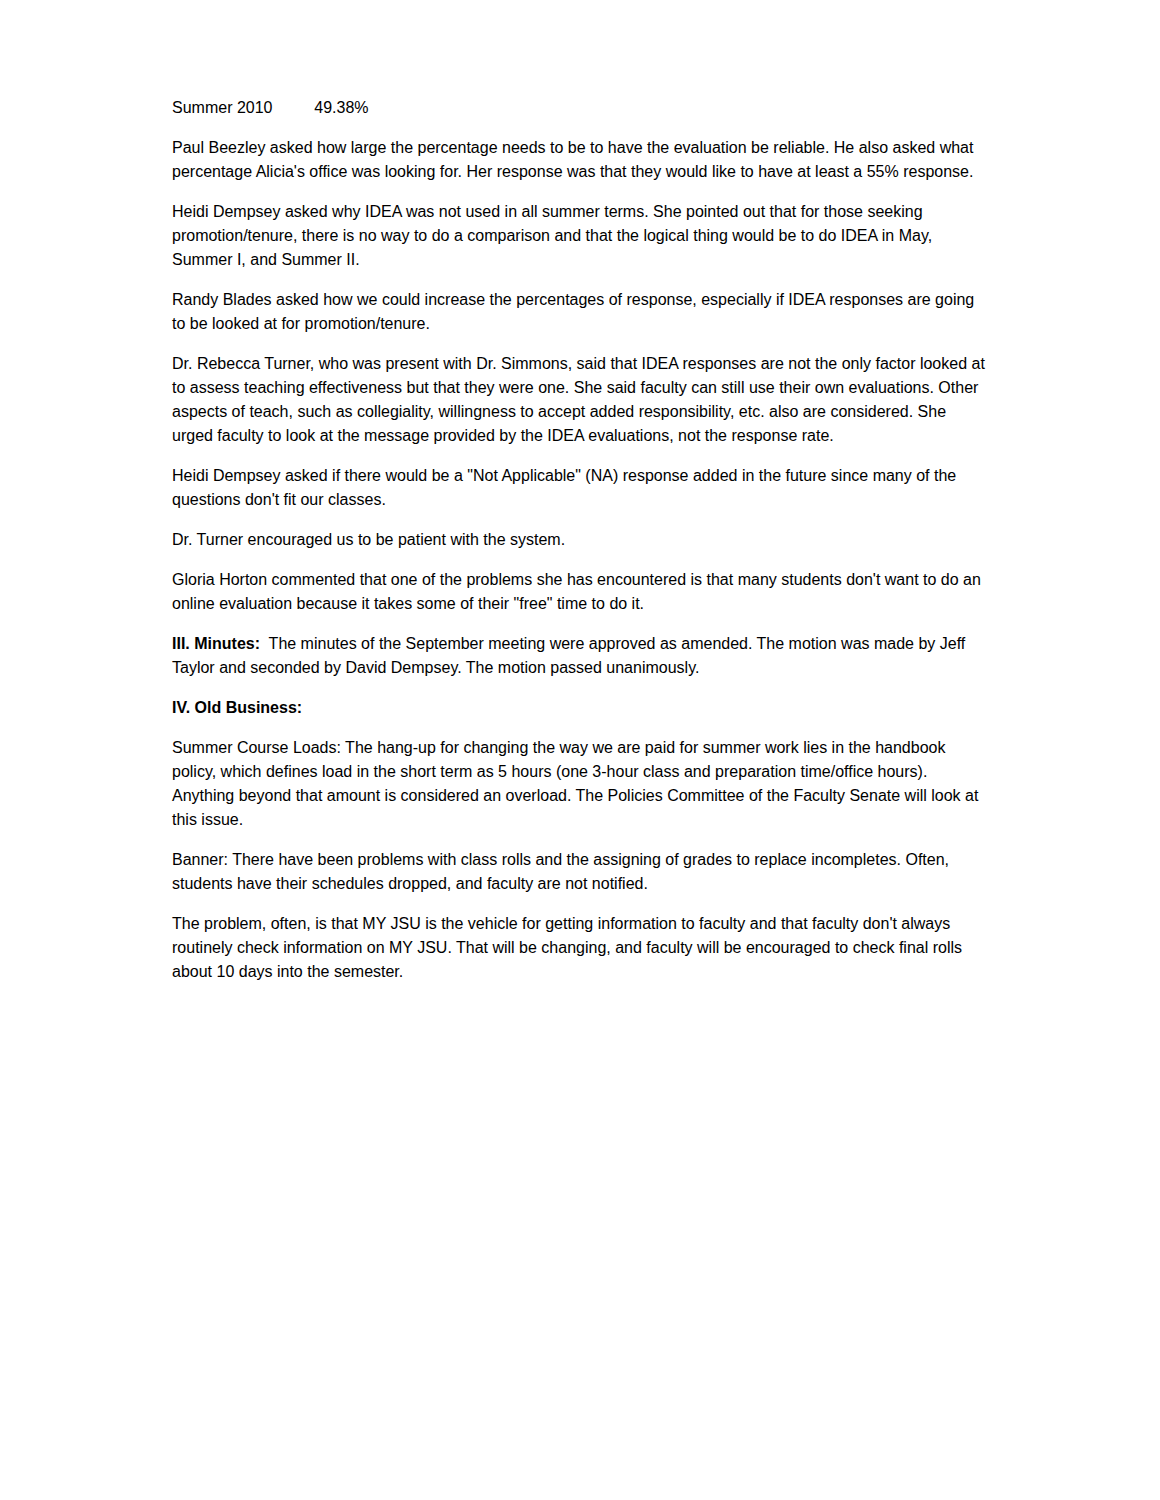Summer 2010 49.38%
Paul Beezley asked how large the percentage needs to be to have the evaluation be reliable. He also asked what percentage Alicia's office was looking for. Her response was that they would like to have at least a 55% response.
Heidi Dempsey asked why IDEA was not used in all summer terms. She pointed out that for those seeking promotion/tenure, there is no way to do a comparison and that the logical thing would be to do IDEA in May, Summer I, and Summer II.
Randy Blades asked how we could increase the percentages of response, especially if IDEA responses are going to be looked at for promotion/tenure.
Dr. Rebecca Turner, who was present with Dr. Simmons, said that IDEA responses are not the only factor looked at to assess teaching effectiveness but that they were one. She said faculty can still use their own evaluations. Other aspects of teach, such as collegiality, willingness to accept added responsibility, etc. also are considered. She urged faculty to look at the message provided by the IDEA evaluations, not the response rate.
Heidi Dempsey asked if there would be a "Not Applicable" (NA) response added in the future since many of the questions don't fit our classes.
Dr. Turner encouraged us to be patient with the system.
Gloria Horton commented that one of the problems she has encountered is that many students don't want to do an online evaluation because it takes some of their "free" time to do it.
III. Minutes: The minutes of the September meeting were approved as amended. The motion was made by Jeff Taylor and seconded by David Dempsey. The motion passed unanimously.
IV. Old Business:
Summer Course Loads: The hang-up for changing the way we are paid for summer work lies in the handbook policy, which defines load in the short term as 5 hours (one 3-hour class and preparation time/office hours). Anything beyond that amount is considered an overload. The Policies Committee of the Faculty Senate will look at this issue.
Banner: There have been problems with class rolls and the assigning of grades to replace incompletes. Often, students have their schedules dropped, and faculty are not notified.
The problem, often, is that MY JSU is the vehicle for getting information to faculty and that faculty don't always routinely check information on MY JSU. That will be changing, and faculty will be encouraged to check final rolls about 10 days into the semester.